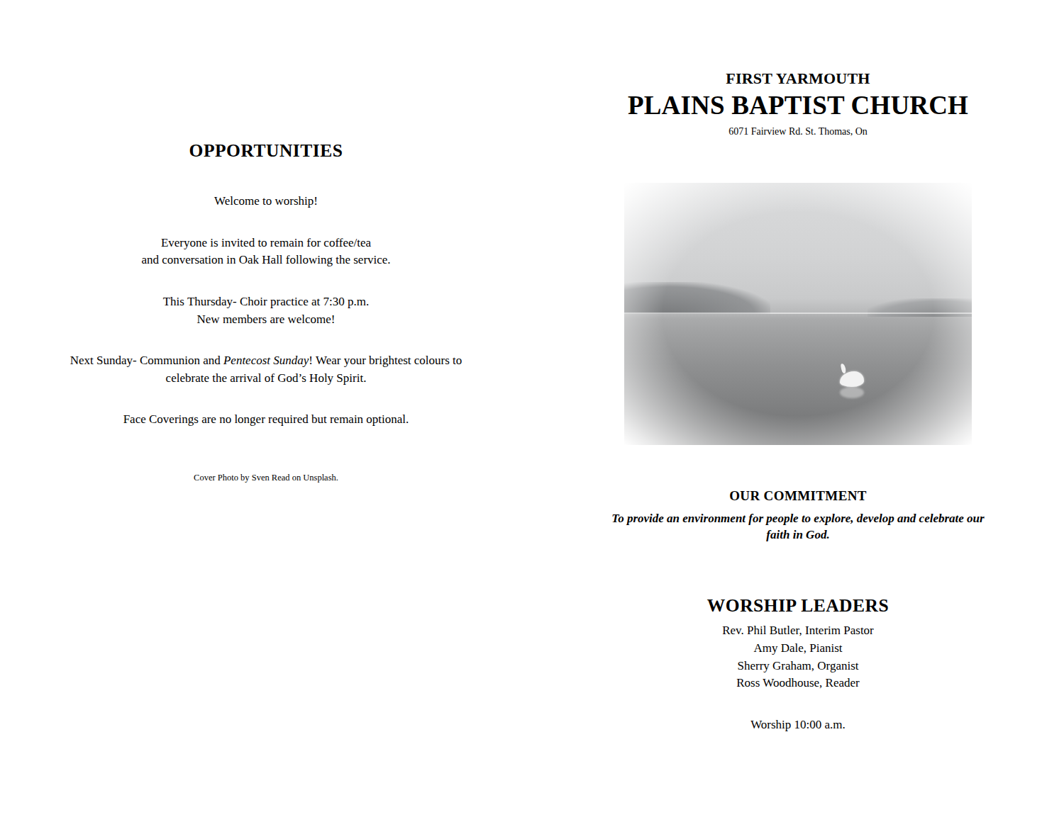OPPORTUNITIES
Welcome to worship!
Everyone is invited to remain for coffee/tea
and conversation in Oak Hall following the service.
This Thursday- Choir practice at 7:30 p.m.
New members are welcome!
Next Sunday- Communion and Pentecost Sunday! Wear your brightest colours to celebrate the arrival of God’s Holy Spirit.
Face Coverings are no longer required but remain optional.
Cover Photo by Sven Read on Unsplash.
FIRST YARMOUTH
PLAINS BAPTIST CHURCH
6071 Fairview Rd. St. Thomas, On
OUR COMMITMENT
To provide an environment for people to explore, develop and celebrate our faith in God.
WORSHIP LEADERS
Rev. Phil Butler, Interim Pastor
Amy Dale, Pianist
Sherry Graham, Organist
Ross Woodhouse, Reader
Worship 10:00 a.m.